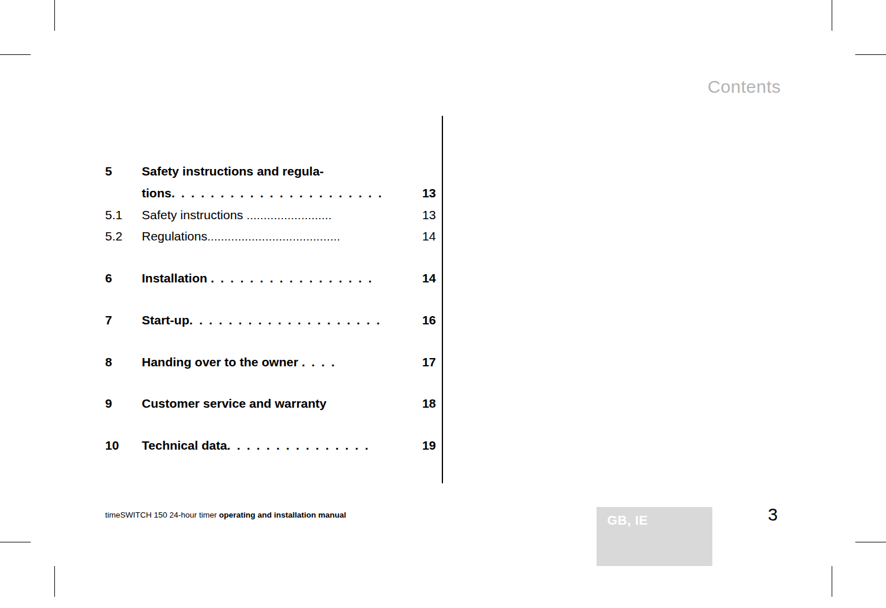Contents
5
Safety instructions and regula-
tions. . . . . . . . . . . . . . . . . . . . . .
13
5.1
Safety instructions .........................
13
5.2
Regulations.......................................
14
6
Installation . . . . . . . . . . . . . . . . .
14
7
Start-up. . . . . . . . . . . . . . . . . . . .
16
8
Handing over to the owner . . . .
17
9
Customer service and warranty
18
10
Technical data. . . . . . . . . . . . . . .
19
timeSWITCH 150 24-hour timer operating and installation manual
GB, IE
3